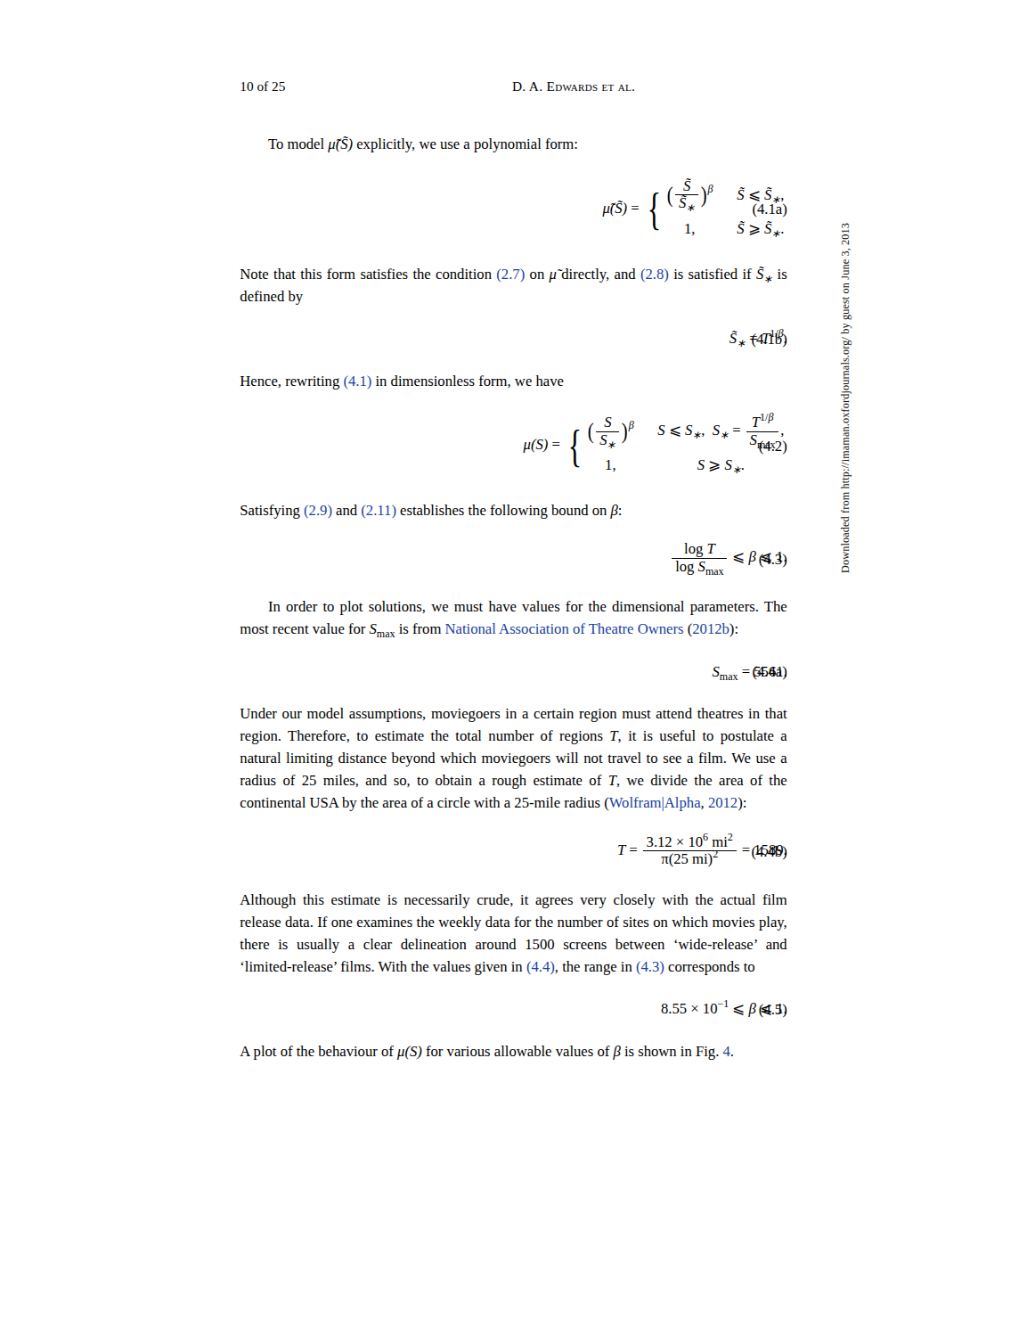Downloaded from http://imaman.oxfordjournals.org/ by guest on June 3, 2013
10 of 25
D. A. Edwards et al.
To model μ̃(S̃) explicitly, we use a polynomial form:
μ̃(S̃) = {
| ( S̃ S̃ ∗ ) β | S̃ ⩽ S̃ ∗ , |
| 1, | S̃ ⩾ S̃ ∗ . |
(4.1a)
Note that this form satisfies the condition (2.7) on μ̃ directly, and (2.8) is satisfied if S̃∗ is defined by
S̃∗ = T1/β.
(4.1b)
Hence, rewriting (4.1) in dimensionless form, we have
μ(S) = {
| ( S S ∗ ) β | S ⩽ S ∗ , S ∗ = T 1/ β S max , |
| 1, | S ⩾ S ∗ . |
(4.2)
Satisfying (2.9) and (2.11) establishes the following bound on β:
log T log Smax ⩽ β ⩽ 1.
(4.3)
In order to plot solutions, we must have values for the dimensional parameters. The most recent value for Smax is from National Association of Theatre Owners (2012b):
Smax = 5561.
(4.4a)
Under our model assumptions, moviegoers in a certain region must attend theatres in that region. Therefore, to estimate the total number of regions T, it is useful to postulate a natural limiting distance beyond which moviegoers will not travel to see a film. We use a radius of 25 miles, and so, to obtain a rough estimate of T, we divide the area of the continental USA by the area of a circle with a 25-mile radius (Wolfram|Alpha, 2012):
T = 3.12 × 106 mi2 π(25 mi)2 = 1589.
(4.4b)
Although this estimate is necessarily crude, it agrees very closely with the actual film release data. If one examines the weekly data for the number of sites on which movies play, there is usually a clear delineation around 1500 screens between ‘wide-release’ and ‘limited-release’ films. With the values given in (4.4), the range in (4.3) corresponds to
8.55 × 10−1 ⩽ β ⩽ 1.
(4.5)
A plot of the behaviour of μ(S) for various allowable values of β is shown in Fig. 4.